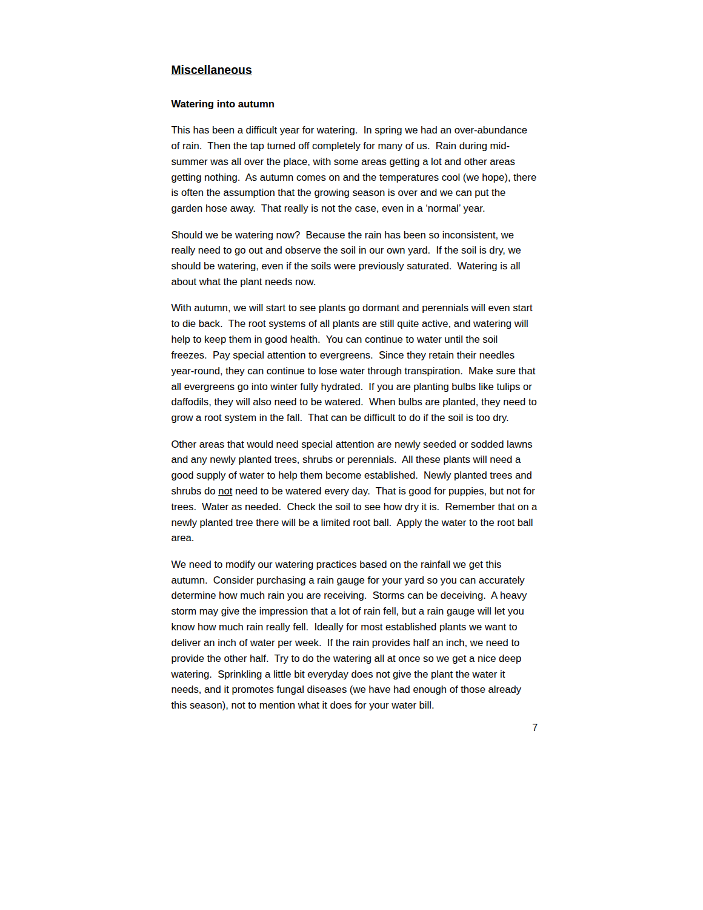Miscellaneous
Watering into autumn
This has been a difficult year for watering. In spring we had an over-abundance of rain. Then the tap turned off completely for many of us. Rain during mid-summer was all over the place, with some areas getting a lot and other areas getting nothing. As autumn comes on and the temperatures cool (we hope), there is often the assumption that the growing season is over and we can put the garden hose away. That really is not the case, even in a ‘normal’ year.
Should we be watering now? Because the rain has been so inconsistent, we really need to go out and observe the soil in our own yard. If the soil is dry, we should be watering, even if the soils were previously saturated. Watering is all about what the plant needs now.
With autumn, we will start to see plants go dormant and perennials will even start to die back. The root systems of all plants are still quite active, and watering will help to keep them in good health. You can continue to water until the soil freezes. Pay special attention to evergreens. Since they retain their needles year-round, they can continue to lose water through transpiration. Make sure that all evergreens go into winter fully hydrated. If you are planting bulbs like tulips or daffodils, they will also need to be watered. When bulbs are planted, they need to grow a root system in the fall. That can be difficult to do if the soil is too dry.
Other areas that would need special attention are newly seeded or sodded lawns and any newly planted trees, shrubs or perennials. All these plants will need a good supply of water to help them become established. Newly planted trees and shrubs do not need to be watered every day. That is good for puppies, but not for trees. Water as needed. Check the soil to see how dry it is. Remember that on a newly planted tree there will be a limited root ball. Apply the water to the root ball area.
We need to modify our watering practices based on the rainfall we get this autumn. Consider purchasing a rain gauge for your yard so you can accurately determine how much rain you are receiving. Storms can be deceiving. A heavy storm may give the impression that a lot of rain fell, but a rain gauge will let you know how much rain really fell. Ideally for most established plants we want to deliver an inch of water per week. If the rain provides half an inch, we need to provide the other half. Try to do the watering all at once so we get a nice deep watering. Sprinkling a little bit everyday does not give the plant the water it needs, and it promotes fungal diseases (we have had enough of those already this season), not to mention what it does for your water bill.
7